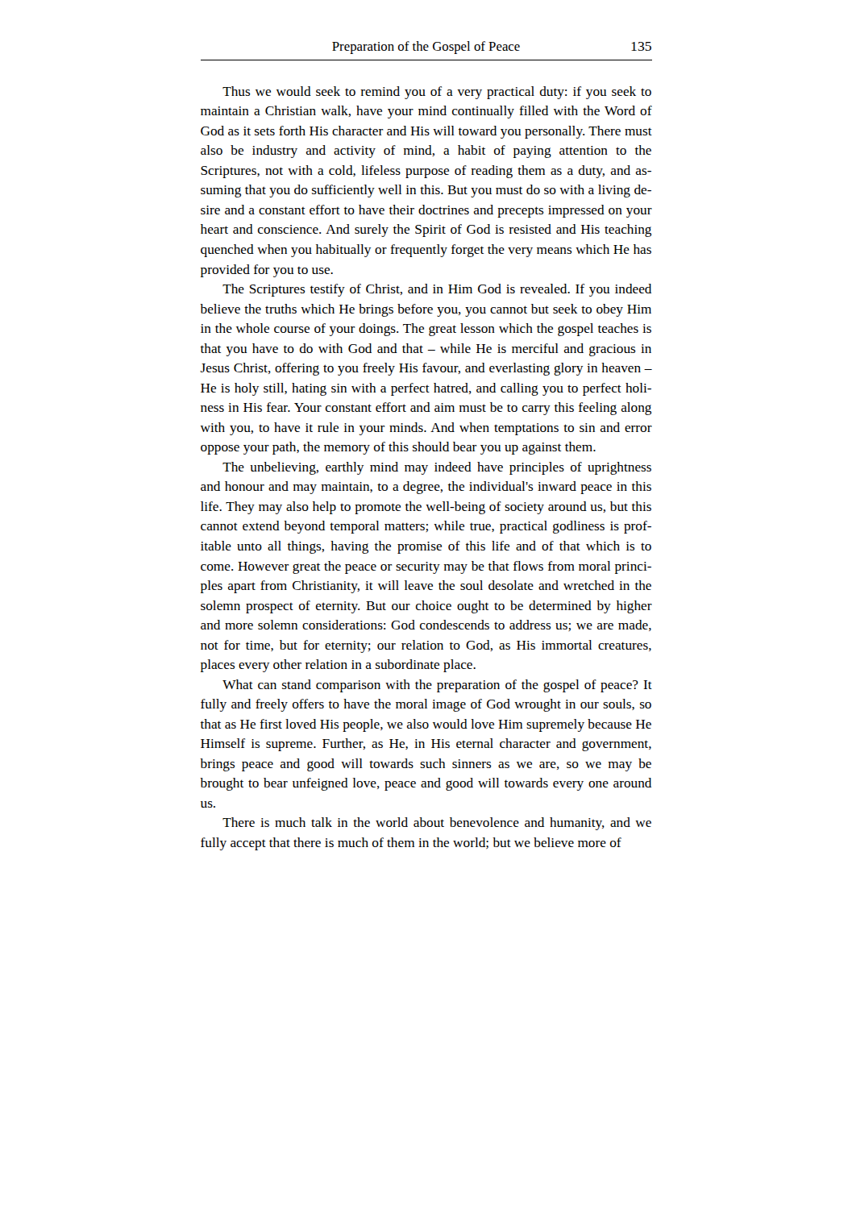Preparation of the Gospel of Peace 135
Thus we would seek to remind you of a very practical duty: if you seek to maintain a Christian walk, have your mind continually filled with the Word of God as it sets forth His character and His will toward you personally. There must also be industry and activity of mind, a habit of paying attention to the Scriptures, not with a cold, lifeless purpose of reading them as a duty, and assuming that you do sufficiently well in this. But you must do so with a living desire and a constant effort to have their doctrines and precepts impressed on your heart and conscience. And surely the Spirit of God is resisted and His teaching quenched when you habitually or frequently forget the very means which He has provided for you to use.
The Scriptures testify of Christ, and in Him God is revealed. If you indeed believe the truths which He brings before you, you cannot but seek to obey Him in the whole course of your doings. The great lesson which the gospel teaches is that you have to do with God and that – while He is merciful and gracious in Jesus Christ, offering to you freely His favour, and everlasting glory in heaven – He is holy still, hating sin with a perfect hatred, and calling you to perfect holiness in His fear. Your constant effort and aim must be to carry this feeling along with you, to have it rule in your minds. And when temptations to sin and error oppose your path, the memory of this should bear you up against them.
The unbelieving, earthly mind may indeed have principles of uprightness and honour and may maintain, to a degree, the individual's inward peace in this life. They may also help to promote the well-being of society around us, but this cannot extend beyond temporal matters; while true, practical godliness is profitable unto all things, having the promise of this life and of that which is to come. However great the peace or security may be that flows from moral principles apart from Christianity, it will leave the soul desolate and wretched in the solemn prospect of eternity. But our choice ought to be determined by higher and more solemn considerations: God condescends to address us; we are made, not for time, but for eternity; our relation to God, as His immortal creatures, places every other relation in a subordinate place.
What can stand comparison with the preparation of the gospel of peace? It fully and freely offers to have the moral image of God wrought in our souls, so that as He first loved His people, we also would love Him supremely because He Himself is supreme. Further, as He, in His eternal character and government, brings peace and good will towards such sinners as we are, so we may be brought to bear unfeigned love, peace and good will towards every one around us.
There is much talk in the world about benevolence and humanity, and we fully accept that there is much of them in the world; but we believe more of